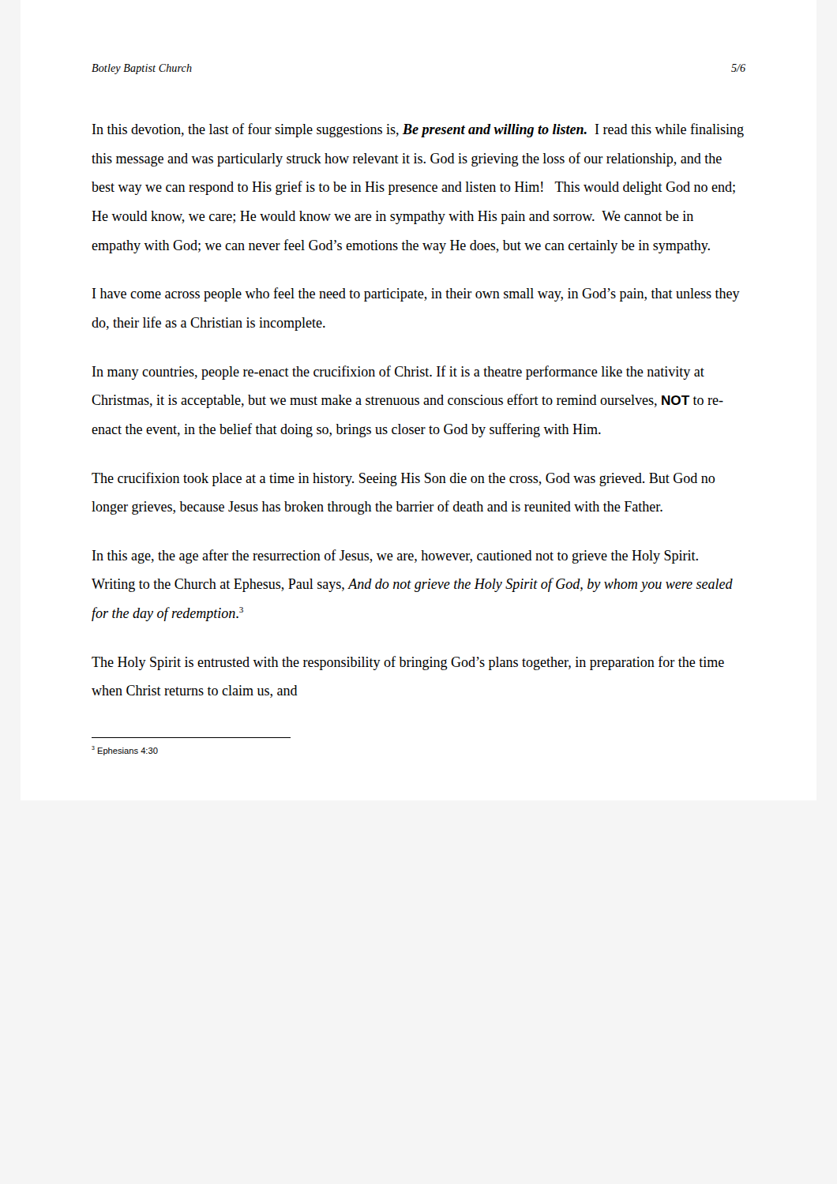Botley Baptist Church 5/6
In this devotion, the last of four simple suggestions is, Be present and willing to listen. I read this while finalising this message and was particularly struck how relevant it is. God is grieving the loss of our relationship, and the best way we can respond to His grief is to be in His presence and listen to Him! This would delight God no end; He would know, we care; He would know we are in sympathy with His pain and sorrow. We cannot be in empathy with God; we can never feel God’s emotions the way He does, but we can certainly be in sympathy.
I have come across people who feel the need to participate, in their own small way, in God’s pain, that unless they do, their life as a Christian is incomplete.
In many countries, people re-enact the crucifixion of Christ. If it is a theatre performance like the nativity at Christmas, it is acceptable, but we must make a strenuous and conscious effort to remind ourselves, NOT to re-enact the event, in the belief that doing so, brings us closer to God by suffering with Him.
The crucifixion took place at a time in history. Seeing His Son die on the cross, God was grieved. But God no longer grieves, because Jesus has broken through the barrier of death and is reunited with the Father.
In this age, the age after the resurrection of Jesus, we are, however, cautioned not to grieve the Holy Spirit. Writing to the Church at Ephesus, Paul says, And do not grieve the Holy Spirit of God, by whom you were sealed for the day of redemption.3
The Holy Spirit is entrusted with the responsibility of bringing God’s plans together, in preparation for the time when Christ returns to claim us, and
3 Ephesians 4:30